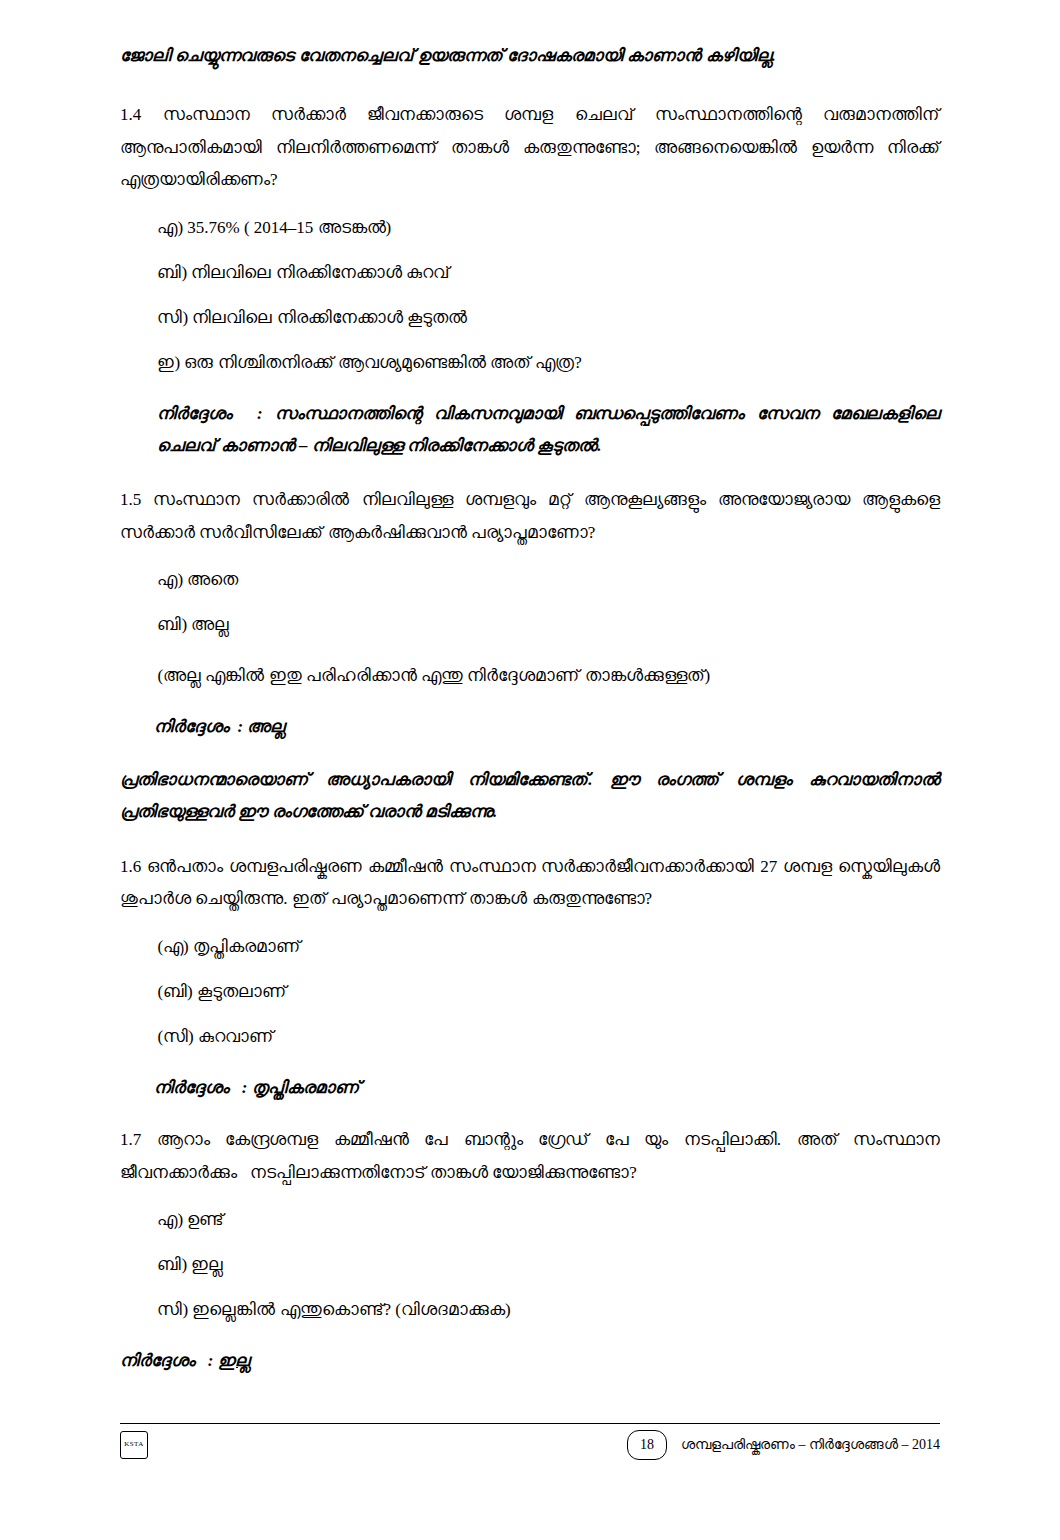ജോലി ചെയ്യുന്നവരുടെ വേതനച്ചെലവ് ഉയരുന്നത് ദോഷകരമായി കാണാൻ കഴിയില്ല.
1.4 സംസ്ഥാന സർക്കാർ ജീവനക്കാരുടെ ശമ്പള ചെലവ് സംസ്ഥാനത്തിന്റെ വരുമാനത്തിന് ആനുപാതികമായി നിലനിർത്തണമെന്ന് താങ്കൾ കരുതുന്നുണ്ടോ; അങ്ങനെയെങ്കിൽ ഉയർന്ന നിരക്ക് എത്രയായിരിക്കണം?
എ) 35.76% ( 2014–15 അടങ്കൽ)
ബി) നിലവിലെ നിരക്കിനേക്കാൾ കുറവ്
സി) നിലവിലെ നിരക്കിനേക്കാൾ കൂടുതൽ
ഇ) ഒരു നിശ്ചിതനിരക്ക് ആവശ്യമുണ്ടെങ്കിൽ അത് എത്ര?
നിർദ്ദേശം : സംസ്ഥാനത്തിന്റെ വികസനവുമായി ബന്ധപ്പെടുത്തിവേണം സേവന മേഖലകളിലെ ചെലവ് കാണാൻ – നിലവിലുള്ള നിരക്കിനേക്കാൾ കൂടുതൽ.
1.5 സംസ്ഥാന സർക്കാരിൽ നിലവിലുള്ള ശമ്പളവും മറ്റ് ആനുകൂല്യങ്ങളും അനുയോജ്യരായ ആളുകളെ സർക്കാർ സർവീസിലേക്ക് ആകർഷിക്കുവാൻ പര്യാപ്തമാണോ?
എ) അതെ
ബി) അല്ല
(അല്ല എങ്കിൽ ഇതു പരിഹരിക്കാൻ എന്തു നിർദ്ദേശമാണ് താങ്കൾക്കുള്ളത്)
നിർദ്ദേശം : അല്ല
പ്രതിഭാധനന്മാരെയാണ് അധ്യാപകരായി നിയമിക്കേണ്ടത്. ഈ രംഗത്ത് ശമ്പളം കുറവായതിനാൽ പ്രതിഭയുള്ളവർ ഈ രംഗത്തേക്ക് വരാൻ മടിക്കുന്നു.
1.6 ഒൻപതാം ശമ്പളപരിഷ്കരണ കമ്മീഷൻ സംസ്ഥാന സർക്കാർജീവനക്കാർക്കായി 27 ശമ്പള സ്കെയിലുകൾ ശുപാർശ ചെയ്തിരുന്നു. ഇത് പര്യാപ്തമാണെന്ന് താങ്കൾ കരുതുന്നുണ്ടോ?
(എ) തൃപ്തികരമാണ്
(ബി) കൂടുതലാണ്
(സി) കുറവാണ്
നിർദ്ദേശം : തൃപ്തികരമാണ്
1.7 ആറാം കേന്ദ്രശമ്പള കമ്മീഷൻ പേ ബാന്റും ഗ്രേഡ് പേ യും നടപ്പിലാക്കി. അത് സംസ്ഥാന ജീവനക്കാർക്കും നടപ്പിലാക്കുന്നതിനോട് താങ്കൾ യോജിക്കുന്നുണ്ടോ?
എ) ഉണ്ട്
ബി) ഇല്ല
സി) ഇല്ലെങ്കിൽ എന്തുകൊണ്ട്? (വിശദമാക്കുക)
നിർദ്ദേശം : ഇല്ല
18 ശമ്പളപരിഷ്കരണം – നിർദ്ദേശങ്ങൾ – 2014